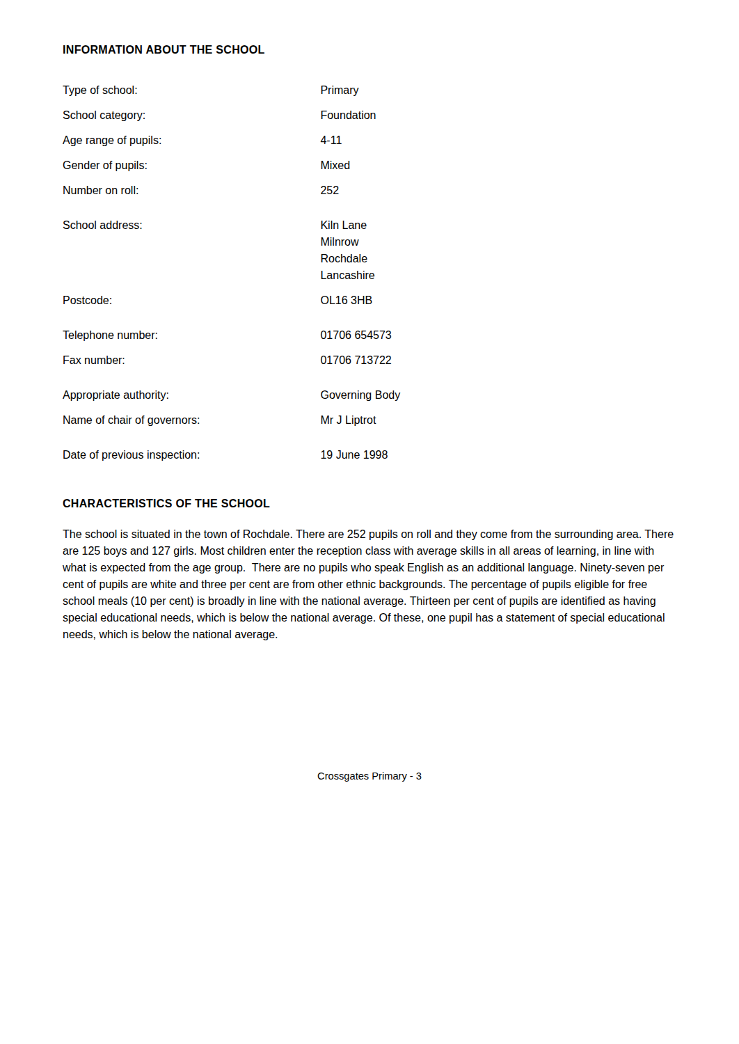Information about the school
| Type of school: | Primary |
| School category: | Foundation |
| Age range of pupils: | 4-11 |
| Gender of pupils: | Mixed |
| Number on roll: | 252 |
| School address: | Kiln Lane Milnrow Rochdale Lancashire |
| Postcode: | OL16 3HB |
| Telephone number: | 01706 654573 |
| Fax number: | 01706 713722 |
| Appropriate authority: | Governing Body |
| Name of chair of governors: | Mr J Liptrot |
| Date of previous inspection: | 19 June 1998 |
Characteristics of the school
The school is situated in the town of Rochdale. There are 252 pupils on roll and they come from the surrounding area. There are 125 boys and 127 girls. Most children enter the reception class with average skills in all areas of learning, in line with what is expected from the age group. There are no pupils who speak English as an additional language. Ninety-seven per cent of pupils are white and three per cent are from other ethnic backgrounds. The percentage of pupils eligible for free school meals (10 per cent) is broadly in line with the national average. Thirteen per cent of pupils are identified as having special educational needs, which is below the national average. Of these, one pupil has a statement of special educational needs, which is below the national average.
Crossgates Primary - 3